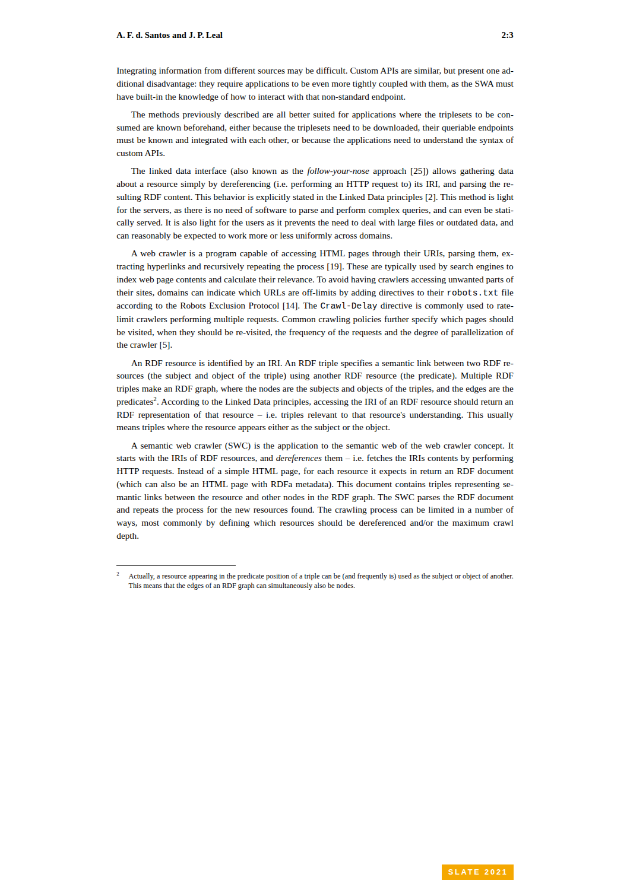A. F. d. Santos and J. P. Leal 2:3
Integrating information from different sources may be difficult. Custom APIs are similar, but present one additional disadvantage: they require applications to be even more tightly coupled with them, as the SWA must have built-in the knowledge of how to interact with that non-standard endpoint.
The methods previously described are all better suited for applications where the triplesets to be consumed are known beforehand, either because the triplesets need to be downloaded, their queriable endpoints must be known and integrated with each other, or because the applications need to understand the syntax of custom APIs.
The linked data interface (also known as the follow-your-nose approach [25]) allows gathering data about a resource simply by dereferencing (i.e. performing an HTTP request to) its IRI, and parsing the resulting RDF content. This behavior is explicitly stated in the Linked Data principles [2]. This method is light for the servers, as there is no need of software to parse and perform complex queries, and can even be statically served. It is also light for the users as it prevents the need to deal with large files or outdated data, and can reasonably be expected to work more or less uniformly across domains.
A web crawler is a program capable of accessing HTML pages through their URIs, parsing them, extracting hyperlinks and recursively repeating the process [19]. These are typically used by search engines to index web page contents and calculate their relevance. To avoid having crawlers accessing unwanted parts of their sites, domains can indicate which URLs are off-limits by adding directives to their robots.txt file according to the Robots Exclusion Protocol [14]. The Crawl-Delay directive is commonly used to rate-limit crawlers performing multiple requests. Common crawling policies further specify which pages should be visited, when they should be re-visited, the frequency of the requests and the degree of parallelization of the crawler [5].
An RDF resource is identified by an IRI. An RDF triple specifies a semantic link between two RDF resources (the subject and object of the triple) using another RDF resource (the predicate). Multiple RDF triples make an RDF graph, where the nodes are the subjects and objects of the triples, and the edges are the predicates2. According to the Linked Data principles, accessing the IRI of an RDF resource should return an RDF representation of that resource – i.e. triples relevant to that resource's understanding. This usually means triples where the resource appears either as the subject or the object.
A semantic web crawler (SWC) is the application to the semantic web of the web crawler concept. It starts with the IRIs of RDF resources, and dereferences them – i.e. fetches the IRIs contents by performing HTTP requests. Instead of a simple HTML page, for each resource it expects in return an RDF document (which can also be an HTML page with RDFa metadata). This document contains triples representing semantic links between the resource and other nodes in the RDF graph. The SWC parses the RDF document and repeats the process for the new resources found. The crawling process can be limited in a number of ways, most commonly by defining which resources should be dereferenced and/or the maximum crawl depth.
2 Actually, a resource appearing in the predicate position of a triple can be (and frequently is) used as the subject or object of another. This means that the edges of an RDF graph can simultaneously also be nodes.
SLATE 2021